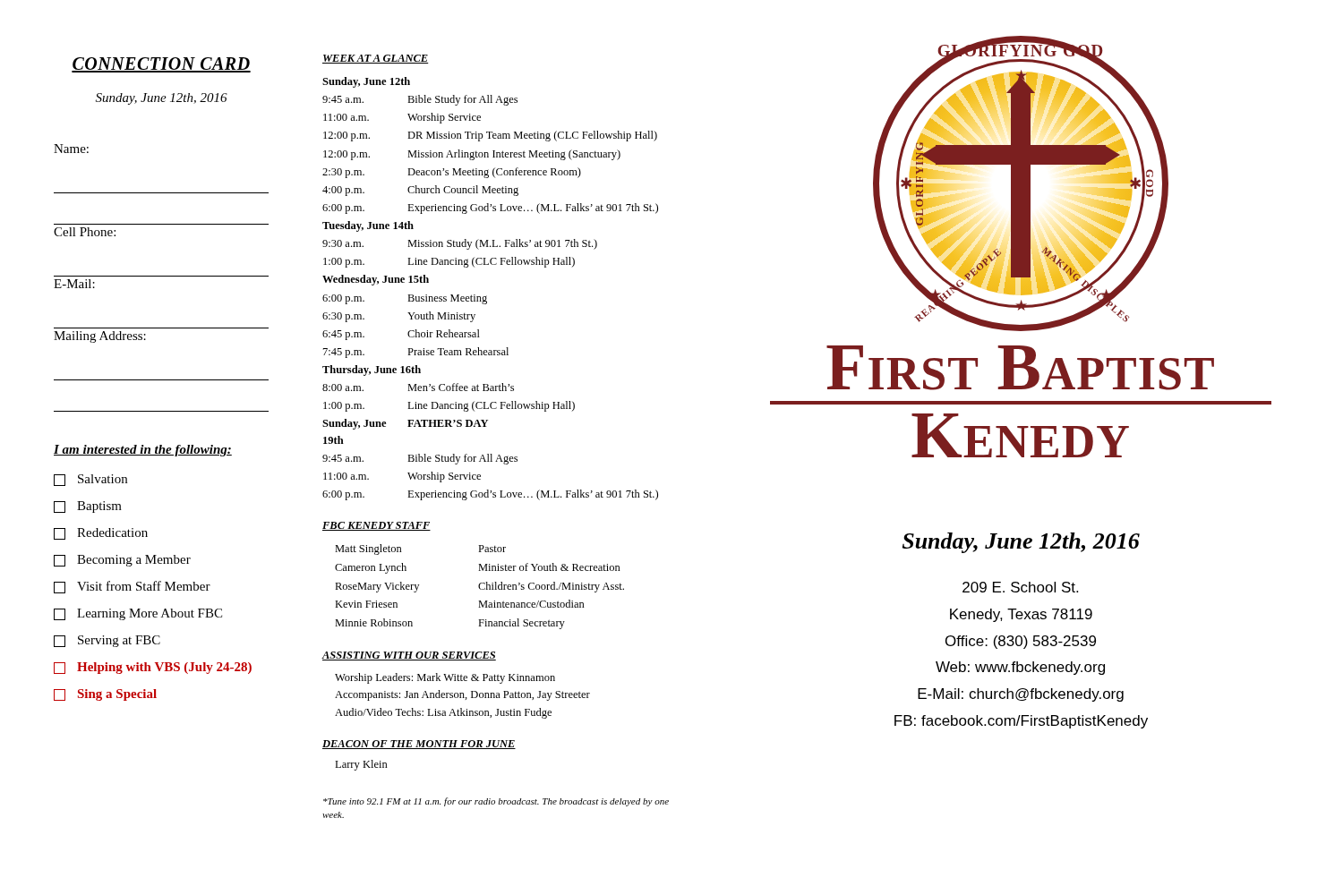CONNECTION CARD
Sunday, June 12th, 2016
Name:
Cell Phone:
E-Mail:
Mailing Address:
I am interested in the following:
Salvation
Baptism
Rededication
Becoming a Member
Visit from Staff Member
Learning More About FBC
Serving at FBC
Helping with VBS (July 24-28)
Sing a Special
WEEK AT A GLANCE
| Sunday, June 12th |
| 9:45 a.m. | Bible Study for All Ages |
| 11:00 a.m. | Worship Service |
| 12:00 p.m. | DR Mission Trip Team Meeting (CLC Fellowship Hall) |
| 12:00 p.m. | Mission Arlington Interest Meeting (Sanctuary) |
| 2:30 p.m. | Deacon’s Meeting (Conference Room) |
| 4:00 p.m. | Church Council Meeting |
| 6:00 p.m. | Experiencing God’s Love… (M.L. Falks’ at 901 7th St.) |
| Tuesday, June 14th |
| 9:30 a.m. | Mission Study (M.L. Falks’ at 901 7th St.) |
| 1:00 p.m. | Line Dancing (CLC Fellowship Hall) |
| Wednesday, June 15th |
| 6:00 p.m. | Business Meeting |
| 6:30 p.m. | Youth Ministry |
| 6:45 p.m. | Choir Rehearsal |
| 7:45 p.m. | Praise Team Rehearsal |
| Thursday, June 16th |
| 8:00 a.m. | Men’s Coffee at Barth’s |
| 1:00 p.m. | Line Dancing (CLC Fellowship Hall) |
| Sunday, June 19th | FATHER’S DAY |
| 9:45 a.m. | Bible Study for All Ages |
| 11:00 a.m. | Worship Service |
| 6:00 p.m. | Experiencing God’s Love… (M.L. Falks’ at 901 7th St.) |
FBC KENEDY STAFF
| Matt Singleton | Pastor |
| Cameron Lynch | Minister of Youth & Recreation |
| RoseMary Vickery | Children’s Coord./Ministry Asst. |
| Kevin Friesen | Maintenance/Custodian |
| Minnie Robinson | Financial Secretary |
ASSISTING WITH OUR SERVICES
Worship Leaders: Mark Witte & Patty Kinnamon
Accompanists: Jan Anderson, Donna Patton, Jay Streeter
Audio/Video Techs: Lisa Atkinson, Justin Fudge
DEACON OF THE MONTH FOR JUNE
Larry Klein
*Tune into 92.1 FM at 11 a.m. for our radio broadcast. The broadcast is delayed by one week.
GLORIFYING GOD GLORIFYING GOD REACHING PEOPLE MAKING DISCIPLES
★ ✱ ✱ ★ ★ ★
First Baptist
Kenedy
Sunday, June 12th, 2016
209 E. School St.
Kenedy, Texas 78119
Office: (830) 583-2539
Web: www.fbckenedy.org
E-Mail: church@fbckenedy.org
FB: facebook.com/FirstBaptistKenedy